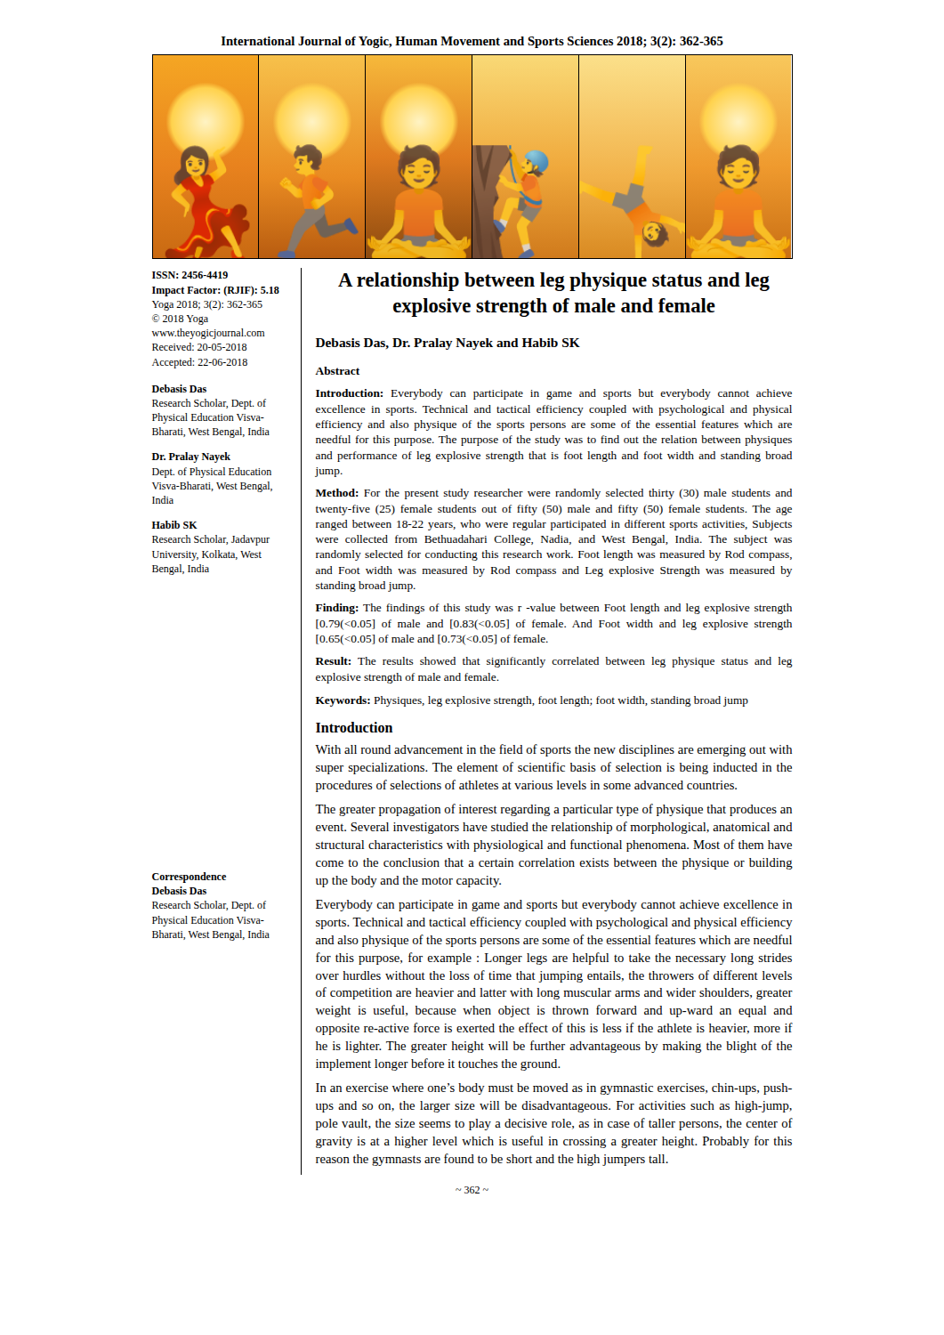International Journal of Yogic, Human Movement and Sports Sciences 2018; 3(2): 362-365
💃
🏃
🧘
🧗
🤸
🧘
ISSN: 2456-4419
Impact Factor: (RJIF): 5.18
Yoga 2018; 3(2): 362-365
© 2018 Yoga
www.theyogicjournal.com
Received: 20-05-2018
Accepted: 22-06-2018
Debasis Das
Research Scholar, Dept. of Physical Education Visva-Bharati, West Bengal, India
Dr. Pralay Nayek
Dept. of Physical Education Visva-Bharati, West Bengal, India
Habib SK
Research Scholar, Jadavpur University, Kolkata, West Bengal, India
Correspondence
Debasis Das
Research Scholar, Dept. of Physical Education Visva-Bharati, West Bengal, India
A relationship between leg physique status and leg explosive strength of male and female
Debasis Das, Dr. Pralay Nayek and Habib SK
Abstract
Introduction: Everybody can participate in game and sports but everybody cannot achieve excellence in sports. Technical and tactical efficiency coupled with psychological and physical efficiency and also physique of the sports persons are some of the essential features which are needful for this purpose. The purpose of the study was to find out the relation between physiques and performance of leg explosive strength that is foot length and foot width and standing broad jump.
Method: For the present study researcher were randomly selected thirty (30) male students and twenty-five (25) female students out of fifty (50) male and fifty (50) female students. The age ranged between 18-22 years, who were regular participated in different sports activities, Subjects were collected from Bethuadahari College, Nadia, and West Bengal, India. The subject was randomly selected for conducting this research work. Foot length was measured by Rod compass, and Foot width was measured by Rod compass and Leg explosive Strength was measured by standing broad jump.
Finding: The findings of this study was r -value between Foot length and leg explosive strength [0.79(<0.05] of male and [0.83(<0.05] of female. And Foot width and leg explosive strength [0.65(<0.05] of male and [0.73(<0.05] of female.
Result: The results showed that significantly correlated between leg physique status and leg explosive strength of male and female.
Keywords: Physiques, leg explosive strength, foot length; foot width, standing broad jump
Introduction
With all round advancement in the field of sports the new disciplines are emerging out with super specializations. The element of scientific basis of selection is being inducted in the procedures of selections of athletes at various levels in some advanced countries.
The greater propagation of interest regarding a particular type of physique that produces an event. Several investigators have studied the relationship of morphological, anatomical and structural characteristics with physiological and functional phenomena. Most of them have come to the conclusion that a certain correlation exists between the physique or building up the body and the motor capacity.
Everybody can participate in game and sports but everybody cannot achieve excellence in sports. Technical and tactical efficiency coupled with psychological and physical efficiency and also physique of the sports persons are some of the essential features which are needful for this purpose, for example : Longer legs are helpful to take the necessary long strides over hurdles without the loss of time that jumping entails, the throwers of different levels of competition are heavier and latter with long muscular arms and wider shoulders, greater weight is useful, because when object is thrown forward and up-ward an equal and opposite re-active force is exerted the effect of this is less if the athlete is heavier, more if he is lighter. The greater height will be further advantageous by making the blight of the implement longer before it touches the ground.
In an exercise where one’s body must be moved as in gymnastic exercises, chin-ups, push-ups and so on, the larger size will be disadvantageous. For activities such as high-jump, pole vault, the size seems to play a decisive role, as in case of taller persons, the center of gravity is at a higher level which is useful in crossing a greater height. Probably for this reason the gymnasts are found to be short and the high jumpers tall.
~ 362 ~